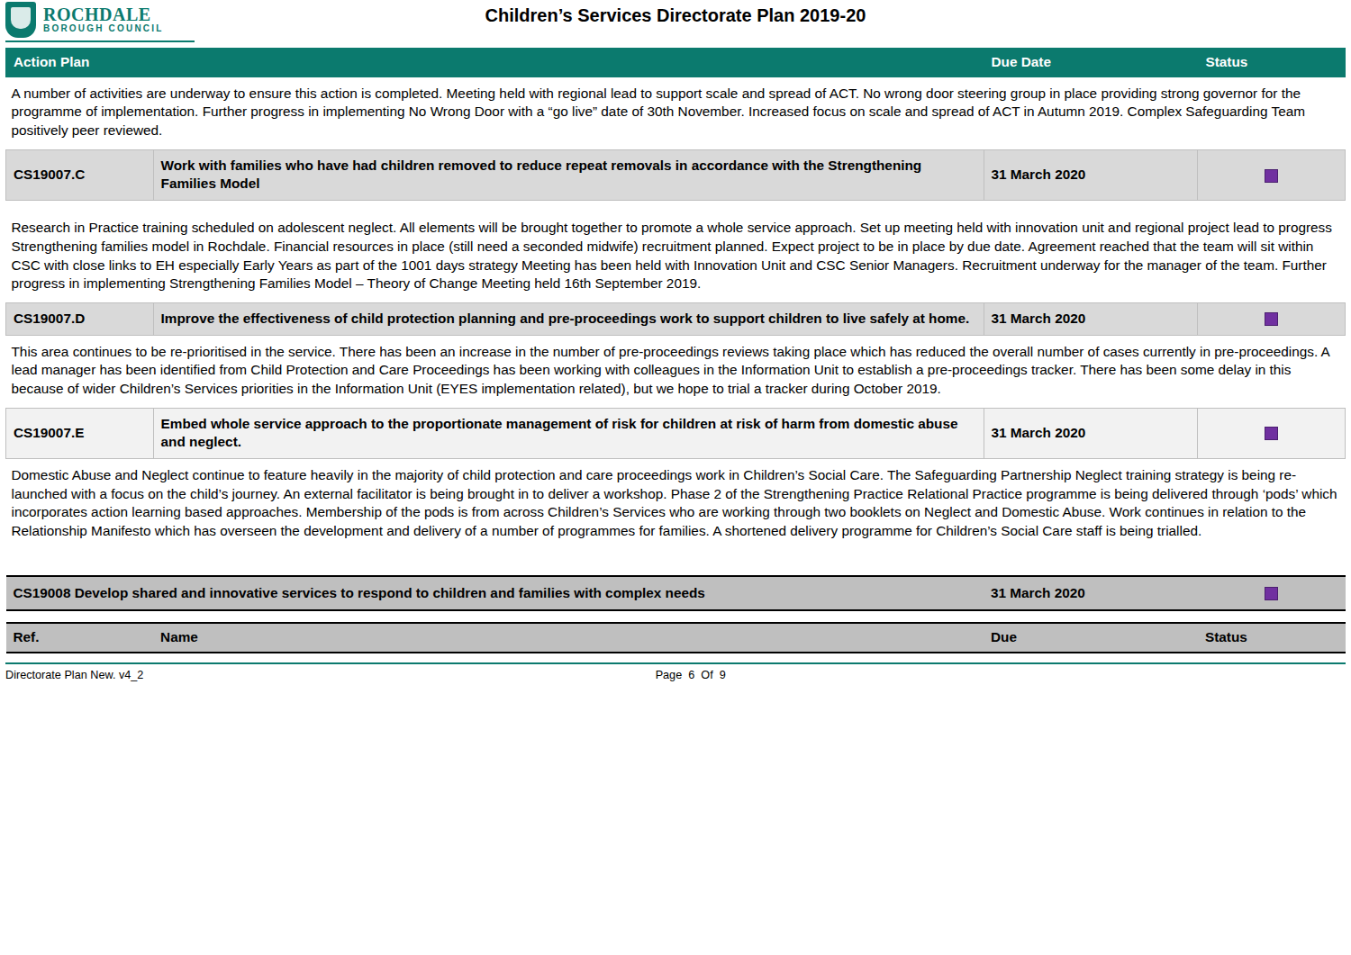ROCHDALE
Borough Council
Children’s Services Directorate Plan 2019-20
| Action Plan | Due Date | Status |
| --- | --- | --- |
| A number of activities are underway to ensure this action is completed. Meeting held with regional lead to support scale and spread of ACT. No wrong door steering group in place providing strong governor for the programme of implementation. Further progress in implementing No Wrong Door with a “go live” date of 30th November. Increased focus on scale and spread of ACT in Autumn 2019. Complex Safeguarding Team positively peer reviewed. |
| CS19007.C | Work with families who have had children removed to reduce repeat removals in accordance with the Strengthening Families Model | 31 March 2020 | |
| Research in Practice training scheduled on adolescent neglect. All elements will be brought together to promote a whole service approach. Set up meeting held with innovation unit and regional project lead to progress Strengthening families model in Rochdale. Financial resources in place (still need a seconded midwife) recruitment planned. Expect project to be in place by due date. Agreement reached that the team will sit within CSC with close links to EH especially Early Years as part of the 1001 days strategy Meeting has been held with Innovation Unit and CSC Senior Managers. Recruitment underway for the manager of the team. Further progress in implementing Strengthening Families Model – Theory of Change Meeting held 16th September 2019. |
| CS19007.D | Improve the effectiveness of child protection planning and pre-proceedings work to support children to live safely at home. | 31 March 2020 | |
| This area continues to be re-prioritised in the service. There has been an increase in the number of pre-proceedings reviews taking place which has reduced the overall number of cases currently in pre-proceedings. A lead manager has been identified from Child Protection and Care Proceedings has been working with colleagues in the Information Unit to establish a pre-proceedings tracker. There has been some delay in this because of wider Children’s Services priorities in the Information Unit (EYES implementation related), but we hope to trial a tracker during October 2019. |
| CS19007.E | Embed whole service approach to the proportionate management of risk for children at risk of harm from domestic abuse and neglect. | 31 March 2020 | |
| Domestic Abuse and Neglect continue to feature heavily in the majority of child protection and care proceedings work in Children’s Social Care. The Safeguarding Partnership Neglect training strategy is being re-launched with a focus on the child’s journey. An external facilitator is being brought in to deliver a workshop. Phase 2 of the Strengthening Practice Relational Practice programme is being delivered through ‘pods’ which incorporates action learning based approaches. Membership of the pods is from across Children’s Services who are working through two booklets on Neglect and Domestic Abuse. Work continues in relation to the Relationship Manifesto which has overseen the development and delivery of a number of programmes for families. A shortened delivery programme for Children’s Social Care staff is being trialled. |
| CS19008 Develop shared and innovative services to respond to children and families with complex needs | 31 March 2020 | |
| Ref. | Name | Due | Status |
Directorate Plan New. v4_2
Page 6 Of 9